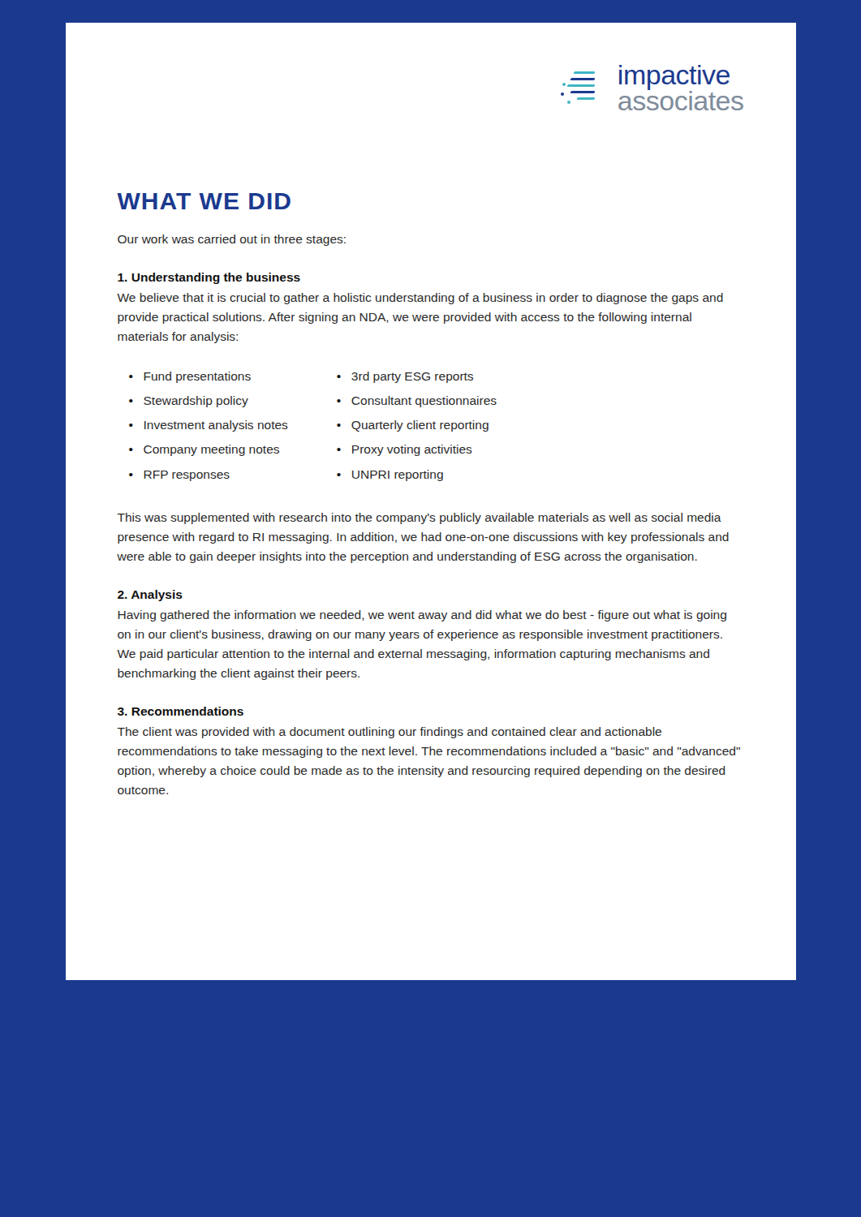impactive associates
WHAT WE DID
Our work was carried out in three stages:
1. Understanding the business
We believe that it is crucial to gather a holistic understanding of a business in order to diagnose the gaps and provide practical solutions. After signing an NDA, we were provided with access to the following internal materials for analysis:
Fund presentations
Stewardship policy
Investment analysis notes
Company meeting notes
RFP responses
3rd party ESG reports
Consultant questionnaires
Quarterly client reporting
Proxy voting activities
UNPRI reporting
This was supplemented with research into the company's publicly available materials as well as social media presence with regard to RI messaging. In addition, we had one-on-one discussions with key professionals and were able to gain deeper insights into the perception and understanding of ESG across the organisation.
2. Analysis
Having gathered the information we needed, we went away and did what we do best - figure out what is going on in our client's business, drawing on our many years of experience as responsible investment practitioners. We paid particular attention to the internal and external messaging, information capturing mechanisms and benchmarking the client against their peers.
3. Recommendations
The client was provided with a document outlining our findings and contained clear and actionable recommendations to take messaging to the next level. The recommendations included a "basic" and "advanced" option, whereby a choice could be made as to the intensity and resourcing required depending on the desired outcome.